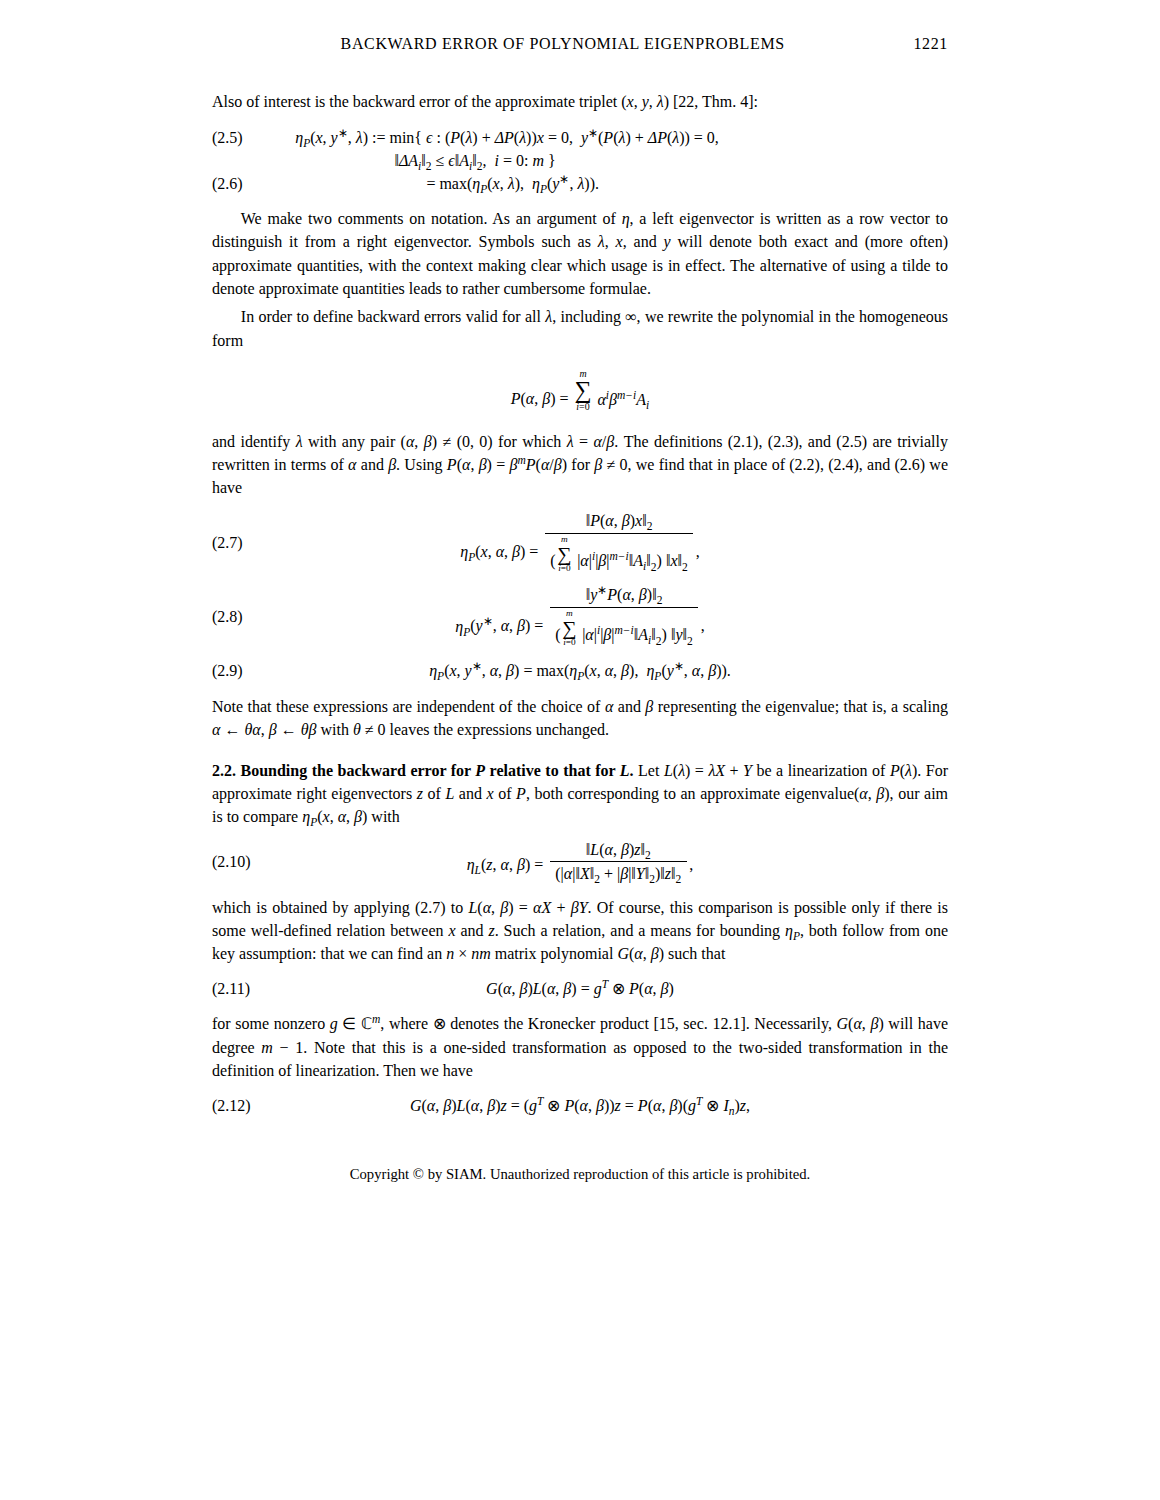BACKWARD ERROR OF POLYNOMIAL EIGENPROBLEMS 1221
Also of interest is the backward error of the approximate triplet (x, y, λ) [22, Thm. 4]:
(2.5) ηP(x, y∗, λ) := min{ ϵ : (P(λ) + ΔP(λ))x = 0, y∗(P(λ) + ΔP(λ)) = 0,
‖ΔAi‖2 ≤ ϵ‖Ai‖2, i = 0: m }
(2.6) = max(ηP(x, λ), ηP(y∗, λ)).
We make two comments on notation. As an argument of η, a left eigenvector is written as a row vector to distinguish it from a right eigenvector. Symbols such as λ, x, and y will denote both exact and (more often) approximate quantities, with the context making clear which usage is in effect. The alternative of using a tilde to denote approximate quantities leads to rather cumbersome formulae.
In order to define backward errors valid for all λ, including ∞, we rewrite the polynomial in the homogeneous form
P(α, β) = m∑i=0 αiβm−iAi
and identify λ with any pair (α, β) ≠ (0, 0) for which λ = α/β. The definitions (2.1), (2.3), and (2.5) are trivially rewritten in terms of α and β. Using P(α, β) = βmP(α/β) for β ≠ 0, we find that in place of (2.2), (2.4), and (2.6) we have
(2.7) ηP(x, α, β) = ‖P(α, β)x‖2 (m∑i=0 |α|i|β|m−i‖Ai‖2) ‖x‖2 ,
(2.8) ηP(y∗, α, β) = ‖y∗P(α, β)‖2 (m∑i=0 |α|i|β|m−i‖Ai‖2) ‖y‖2 ,
(2.9) ηP(x, y∗, α, β) = max(ηP(x, α, β), ηP(y∗, α, β)).
Note that these expressions are independent of the choice of α and β representing the eigenvalue; that is, a scaling α ← θα, β ← θβ with θ ≠ 0 leaves the expressions unchanged.
2.2. Bounding the backward error for P relative to that for L.
Let L(λ) = λX + Y be a linearization of P(λ). For approximate right eigenvectors z of L and x of P, both corresponding to an approximate eigenvalue(α, β), our aim is to compare ηP(x, α, β) with
(2.10) ηL(z, α, β) = ‖L(α, β)z‖2 (|α|‖X‖2 + |β|‖Y‖2)‖z‖2 ,
which is obtained by applying (2.7) to L(α, β) = αX + βY. Of course, this comparison is possible only if there is some well-defined relation between x and z. Such a relation, and a means for bounding ηP, both follow from one key assumption: that we can find an n × nm matrix polynomial G(α, β) such that
(2.11) G(α, β)L(α, β) = gT ⊗ P(α, β)
for some nonzero g ∈ ℂm, where ⊗ denotes the Kronecker product [15, sec. 12.1]. Necessarily, G(α, β) will have degree m − 1. Note that this is a one-sided transformation as opposed to the two-sided transformation in the definition of linearization. Then we have
(2.12) G(α, β)L(α, β)z = (gT ⊗ P(α, β))z = P(α, β)(gT ⊗ In)z,
Copyright © by SIAM. Unauthorized reproduction of this article is prohibited.